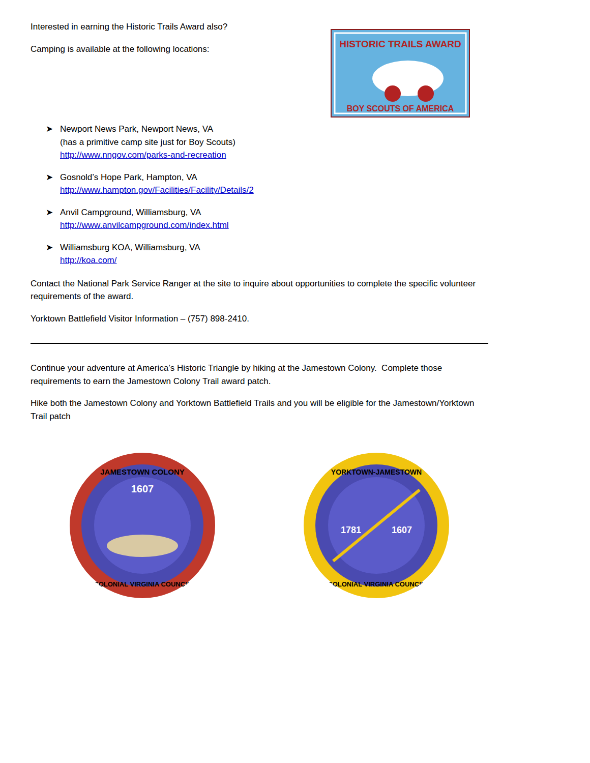Interested in earning the Historic Trails Award also?
Camping is available at the following locations:
Newport News Park, Newport News, VA
(has a primitive camp site just for Boy Scouts)
http://www.nngov.com/parks-and-recreation
Gosnold’s Hope Park, Hampton, VA
http://www.hampton.gov/Facilities/Facility/Details/2
Anvil Campground, Williamsburg, VA
http://www.anvilcampground.com/index.html
Williamsburg KOA, Williamsburg, VA
http://koa.com/
Contact the National Park Service Ranger at the site to inquire about opportunities to complete the specific volunteer requirements of the award.
Yorktown Battlefield Visitor Information – (757) 898-2410.
Continue your adventure at America’s Historic Triangle by hiking at the Jamestown Colony. Complete those requirements to earn the Jamestown Colony Trail award patch.
Hike both the Jamestown Colony and Yorktown Battlefield Trails and you will be eligible for the Jamestown/Yorktown Trail patch